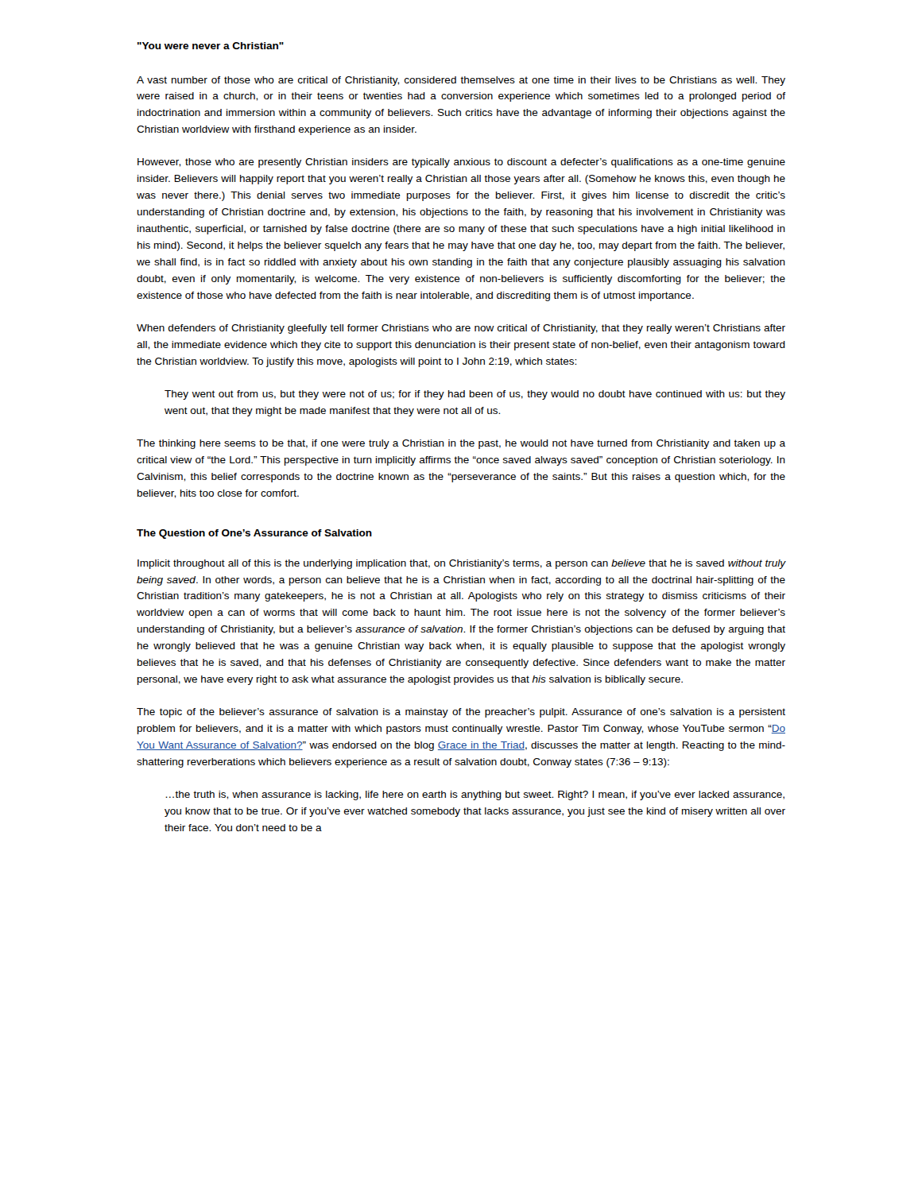"You were never a Christian"
A vast number of those who are critical of Christianity, considered themselves at one time in their lives to be Christians as well. They were raised in a church, or in their teens or twenties had a conversion experience which sometimes led to a prolonged period of indoctrination and immersion within a community of believers. Such critics have the advantage of informing their objections against the Christian worldview with firsthand experience as an insider.
However, those who are presently Christian insiders are typically anxious to discount a defecter’s qualifications as a one-time genuine insider. Believers will happily report that you weren’t really a Christian all those years after all. (Somehow he knows this, even though he was never there.) This denial serves two immediate purposes for the believer. First, it gives him license to discredit the critic’s understanding of Christian doctrine and, by extension, his objections to the faith, by reasoning that his involvement in Christianity was inauthentic, superficial, or tarnished by false doctrine (there are so many of these that such speculations have a high initial likelihood in his mind). Second, it helps the believer squelch any fears that he may have that one day he, too, may depart from the faith. The believer, we shall find, is in fact so riddled with anxiety about his own standing in the faith that any conjecture plausibly assuaging his salvation doubt, even if only momentarily, is welcome. The very existence of non-believers is sufficiently discomforting for the believer; the existence of those who have defected from the faith is near intolerable, and discrediting them is of utmost importance.
When defenders of Christianity gleefully tell former Christians who are now critical of Christianity, that they really weren’t Christians after all, the immediate evidence which they cite to support this denunciation is their present state of non-belief, even their antagonism toward the Christian worldview. To justify this move, apologists will point to I John 2:19, which states:
They went out from us, but they were not of us; for if they had been of us, they would no doubt have continued with us: but they went out, that they might be made manifest that they were not all of us.
The thinking here seems to be that, if one were truly a Christian in the past, he would not have turned from Christianity and taken up a critical view of “the Lord.” This perspective in turn implicitly affirms the “once saved always saved” conception of Christian soteriology. In Calvinism, this belief corresponds to the doctrine known as the “perseverance of the saints.” But this raises a question which, for the believer, hits too close for comfort.
The Question of One’s Assurance of Salvation
Implicit throughout all of this is the underlying implication that, on Christianity’s terms, a person can believe that he is saved without truly being saved. In other words, a person can believe that he is a Christian when in fact, according to all the doctrinal hair-splitting of the Christian tradition’s many gatekeepers, he is not a Christian at all. Apologists who rely on this strategy to dismiss criticisms of their worldview open a can of worms that will come back to haunt him. The root issue here is not the solvency of the former believer’s understanding of Christianity, but a believer’s assurance of salvation. If the former Christian’s objections can be defused by arguing that he wrongly believed that he was a genuine Christian way back when, it is equally plausible to suppose that the apologist wrongly believes that he is saved, and that his defenses of Christianity are consequently defective. Since defenders want to make the matter personal, we have every right to ask what assurance the apologist provides us that his salvation is biblically secure.
The topic of the believer’s assurance of salvation is a mainstay of the preacher’s pulpit. Assurance of one’s salvation is a persistent problem for believers, and it is a matter with which pastors must continually wrestle. Pastor Tim Conway, whose YouTube sermon “Do You Want Assurance of Salvation?” was endorsed on the blog Grace in the Triad, discusses the matter at length. Reacting to the mind-shattering reverberations which believers experience as a result of salvation doubt, Conway states (7:36 – 9:13):
…the truth is, when assurance is lacking, life here on earth is anything but sweet. Right? I mean, if you’ve ever lacked assurance, you know that to be true. Or if you’ve ever watched somebody that lacks assurance, you just see the kind of misery written all over their face. You don’t need to be a